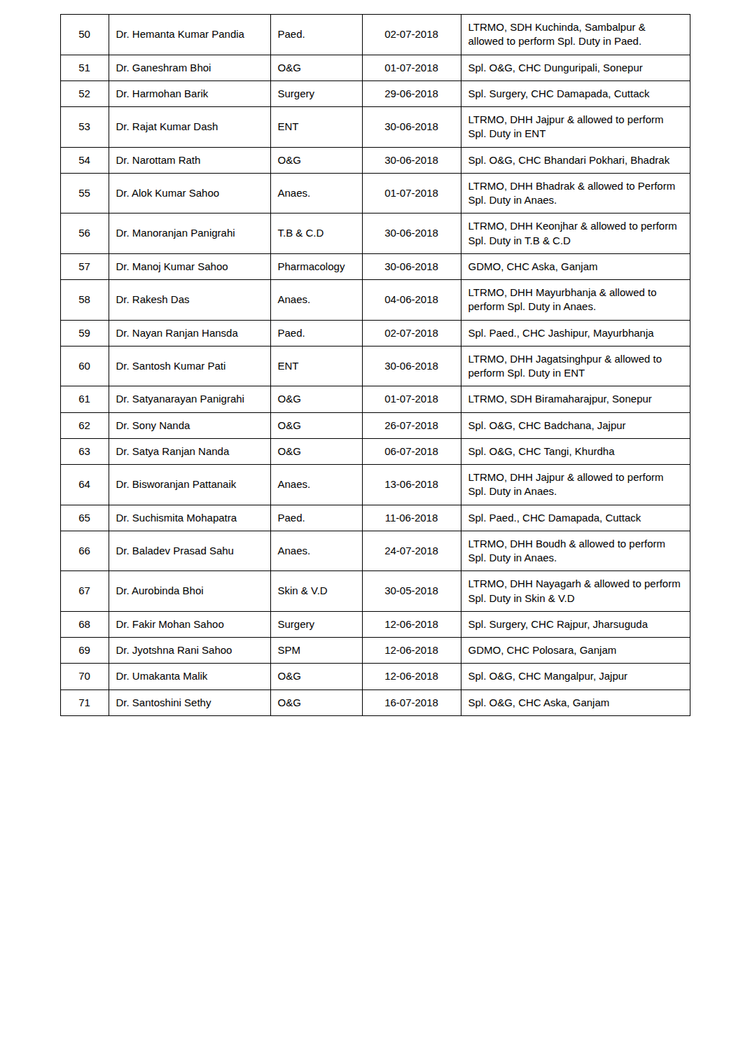| 50 | Dr. Hemanta Kumar Pandia | Paed. | 02-07-2018 | LTRMO, SDH Kuchinda, Sambalpur & allowed to perform Spl. Duty in Paed. |
| 51 | Dr. Ganeshram Bhoi | O&G | 01-07-2018 | Spl. O&G, CHC Dunguripali, Sonepur |
| 52 | Dr. Harmohan Barik | Surgery | 29-06-2018 | Spl. Surgery, CHC Damapada, Cuttack |
| 53 | Dr. Rajat Kumar Dash | ENT | 30-06-2018 | LTRMO, DHH Jajpur & allowed to perform Spl. Duty in ENT |
| 54 | Dr. Narottam Rath | O&G | 30-06-2018 | Spl. O&G, CHC Bhandari Pokhari, Bhadrak |
| 55 | Dr. Alok Kumar Sahoo | Anaes. | 01-07-2018 | LTRMO, DHH Bhadrak & allowed to Perform Spl. Duty in Anaes. |
| 56 | Dr. Manoranjan Panigrahi | T.B & C.D | 30-06-2018 | LTRMO, DHH Keonjhar & allowed to perform Spl. Duty in T.B & C.D |
| 57 | Dr. Manoj Kumar Sahoo | Pharmacology | 30-06-2018 | GDMO, CHC Aska, Ganjam |
| 58 | Dr. Rakesh Das | Anaes. | 04-06-2018 | LTRMO, DHH Mayurbhanja & allowed to perform Spl. Duty in Anaes. |
| 59 | Dr. Nayan Ranjan Hansda | Paed. | 02-07-2018 | Spl. Paed., CHC Jashipur, Mayurbhanja |
| 60 | Dr. Santosh Kumar Pati | ENT | 30-06-2018 | LTRMO, DHH Jagatsinghpur & allowed to perform Spl. Duty in ENT |
| 61 | Dr. Satyanarayan Panigrahi | O&G | 01-07-2018 | LTRMO, SDH Biramaharajpur, Sonepur |
| 62 | Dr. Sony Nanda | O&G | 26-07-2018 | Spl. O&G, CHC Badchana, Jajpur |
| 63 | Dr. Satya Ranjan Nanda | O&G | 06-07-2018 | Spl. O&G, CHC Tangi, Khurdha |
| 64 | Dr. Bisworanjan Pattanaik | Anaes. | 13-06-2018 | LTRMO, DHH Jajpur & allowed to perform Spl. Duty in Anaes. |
| 65 | Dr. Suchismita Mohapatra | Paed. | 11-06-2018 | Spl. Paed., CHC Damapada, Cuttack |
| 66 | Dr. Baladev Prasad Sahu | Anaes. | 24-07-2018 | LTRMO, DHH Boudh & allowed to perform Spl. Duty in Anaes. |
| 67 | Dr. Aurobinda Bhoi | Skin & V.D | 30-05-2018 | LTRMO, DHH Nayagarh & allowed to perform Spl. Duty in Skin & V.D |
| 68 | Dr. Fakir Mohan Sahoo | Surgery | 12-06-2018 | Spl. Surgery, CHC Rajpur, Jharsuguda |
| 69 | Dr. Jyotshna Rani Sahoo | SPM | 12-06-2018 | GDMO, CHC Polosara, Ganjam |
| 70 | Dr. Umakanta Malik | O&G | 12-06-2018 | Spl. O&G, CHC Mangalpur, Jajpur |
| 71 | Dr. Santoshini Sethy | O&G | 16-07-2018 | Spl. O&G, CHC Aska, Ganjam |